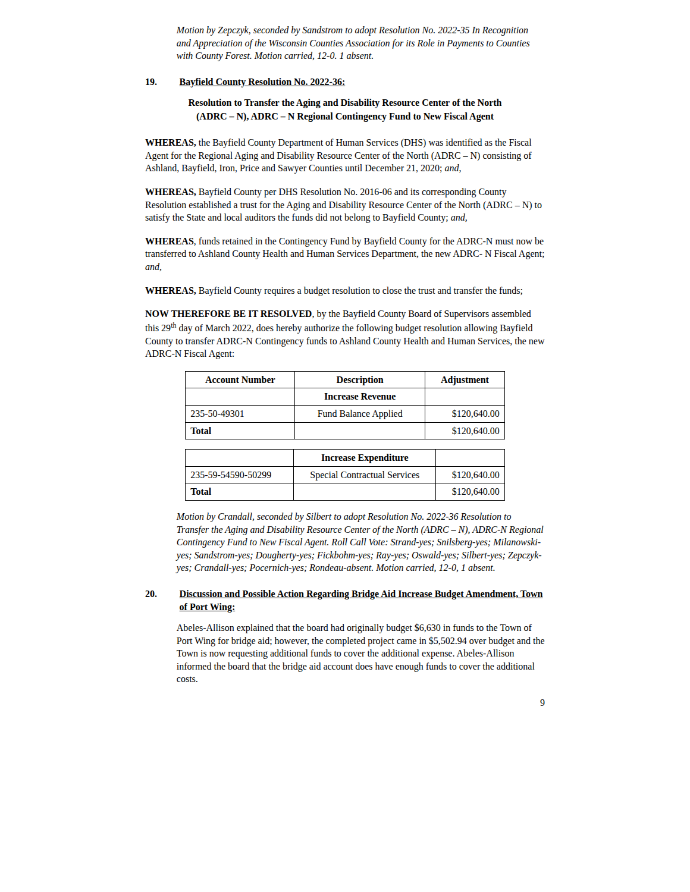Motion by Zepczyk, seconded by Sandstrom to adopt Resolution No. 2022-35 In Recognition and Appreciation of the Wisconsin Counties Association for its Role in Payments to Counties with County Forest. Motion carried, 12-0. 1 absent.
19. Bayfield County Resolution No. 2022-36:
Resolution to Transfer the Aging and Disability Resource Center of the North
(ADRC – N), ADRC – N Regional Contingency Fund to New Fiscal Agent
WHEREAS, the Bayfield County Department of Human Services (DHS) was identified as the Fiscal Agent for the Regional Aging and Disability Resource Center of the North (ADRC – N) consisting of Ashland, Bayfield, Iron, Price and Sawyer Counties until December 21, 2020; and,
WHEREAS, Bayfield County per DHS Resolution No. 2016-06 and its corresponding County Resolution established a trust for the Aging and Disability Resource Center of the North (ADRC – N) to satisfy the State and local auditors the funds did not belong to Bayfield County; and,
WHEREAS, funds retained in the Contingency Fund by Bayfield County for the ADRC-N must now be transferred to Ashland County Health and Human Services Department, the new ADRC- N Fiscal Agent; and,
WHEREAS, Bayfield County requires a budget resolution to close the trust and transfer the funds;
NOW THEREFORE BE IT RESOLVED, by the Bayfield County Board of Supervisors assembled this 29th day of March 2022, does hereby authorize the following budget resolution allowing Bayfield County to transfer ADRC-N Contingency funds to Ashland County Health and Human Services, the new ADRC-N Fiscal Agent:
| Account Number | Description | Adjustment |
| --- | --- | --- |
| | Increase Revenue | |
| 235-50-49301 | Fund Balance Applied | $120,640.00 |
| Total | | $120,640.00 |
| | Increase Expenditure | |
| 235-59-54590-50299 | Special Contractual Services | $120,640.00 |
| Total | | $120,640.00 |
Motion by Crandall, seconded by Silbert to adopt Resolution No. 2022-36 Resolution to Transfer the Aging and Disability Resource Center of the North (ADRC – N), ADRC-N Regional Contingency Fund to New Fiscal Agent. Roll Call Vote: Strand-yes; Snilsberg-yes; Milanowski-yes; Sandstrom-yes; Dougherty-yes; Fickbohm-yes; Ray-yes; Oswald-yes; Silbert-yes; Zepczyk-yes; Crandall-yes; Pocernich-yes; Rondeau-absent. Motion carried, 12-0, 1 absent.
20. Discussion and Possible Action Regarding Bridge Aid Increase Budget Amendment, Town of Port Wing:
Abeles-Allison explained that the board had originally budget $6,630 in funds to the Town of Port Wing for bridge aid; however, the completed project came in $5,502.94 over budget and the Town is now requesting additional funds to cover the additional expense. Abeles-Allison informed the board that the bridge aid account does have enough funds to cover the additional costs.
9